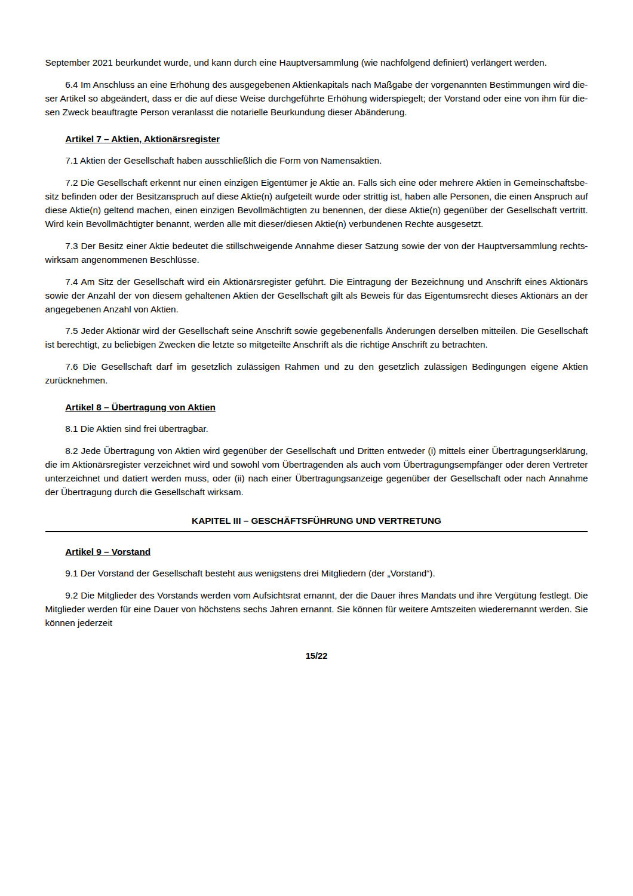September 2021 beurkundet wurde, und kann durch eine Hauptversammlung (wie nachfolgend definiert) verlängert werden.
6.4 Im Anschluss an eine Erhöhung des ausgegebenen Aktienkapitals nach Maßgabe der vorgenannten Bestimmungen wird dieser Artikel so abgeändert, dass er die auf diese Weise durchgeführte Erhöhung widerspiegelt; der Vorstand oder eine von ihm für diesen Zweck beauftragte Person veranlasst die notarielle Beurkundung dieser Abänderung.
Artikel 7 – Aktien, Aktionärsregister
7.1 Aktien der Gesellschaft haben ausschließlich die Form von Namensaktien.
7.2 Die Gesellschaft erkennt nur einen einzigen Eigentümer je Aktie an. Falls sich eine oder mehrere Aktien in Gemeinschaftsbesitz befinden oder der Besitzanspruch auf diese Aktie(n) aufgeteilt wurde oder strittig ist, haben alle Personen, die einen Anspruch auf diese Aktie(n) geltend machen, einen einzigen Bevollmächtigten zu benennen, der diese Aktie(n) gegenüber der Gesellschaft vertritt. Wird kein Bevollmächtigter benannt, werden alle mit dieser/diesen Aktie(n) verbundenen Rechte ausgesetzt.
7.3 Der Besitz einer Aktie bedeutet die stillschweigende Annahme dieser Satzung sowie der von der Hauptversammlung rechtswirksam angenommenen Beschlüsse.
7.4 Am Sitz der Gesellschaft wird ein Aktionärsregister geführt. Die Eintragung der Bezeichnung und Anschrift eines Aktionärs sowie der Anzahl der von diesem gehaltenen Aktien der Gesellschaft gilt als Beweis für das Eigentumsrecht dieses Aktionärs an der angegebenen Anzahl von Aktien.
7.5 Jeder Aktionär wird der Gesellschaft seine Anschrift sowie gegebenenfalls Änderungen derselben mitteilen. Die Gesellschaft ist berechtigt, zu beliebigen Zwecken die letzte so mitgeteilte Anschrift als die richtige Anschrift zu betrachten.
7.6 Die Gesellschaft darf im gesetzlich zulässigen Rahmen und zu den gesetzlich zulässigen Bedingungen eigene Aktien zurücknehmen.
Artikel 8 – Übertragung von Aktien
8.1 Die Aktien sind frei übertragbar.
8.2 Jede Übertragung von Aktien wird gegenüber der Gesellschaft und Dritten entweder (i) mittels einer Übertragungserklärung, die im Aktionärsregister verzeichnet wird und sowohl vom Übertragenden als auch vom Übertragungsempfänger oder deren Vertreter unterzeichnet und datiert werden muss, oder (ii) nach einer Übertragungsanzeige gegenüber der Gesellschaft oder nach Annahme der Übertragung durch die Gesellschaft wirksam.
KAPITEL III – GESCHÄFTSFÜHRUNG UND VERTRETUNG
Artikel 9 – Vorstand
9.1 Der Vorstand der Gesellschaft besteht aus wenigstens drei Mitgliedern (der „Vorstand“).
9.2 Die Mitglieder des Vorstands werden vom Aufsichtsrat ernannt, der die Dauer ihres Mandats und ihre Vergütung festlegt. Die Mitglieder werden für eine Dauer von höchstens sechs Jahren ernannt. Sie können für weitere Amtszeiten wiederernannt werden. Sie können jederzeit
15/22